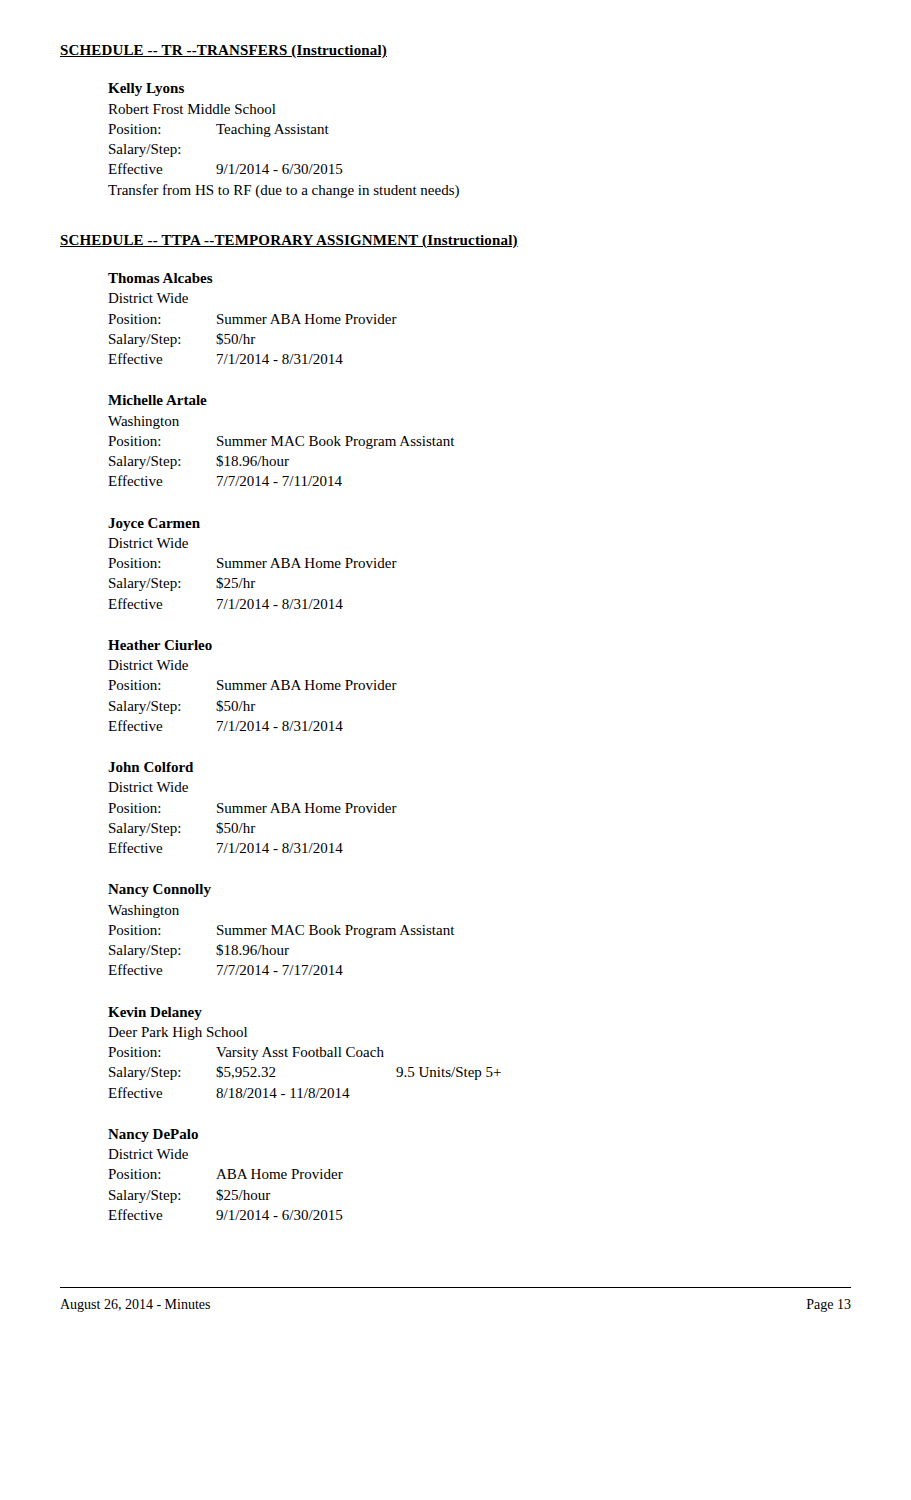SCHEDULE -- TR --TRANSFERS (Instructional)
Kelly Lyons
Robert Frost Middle School
Position: Teaching Assistant
Salary/Step:
Effective9/1/2014 - 6/30/2015
Transfer from HS to RF (due to a change in student needs)
SCHEDULE -- TTPA --TEMPORARY ASSIGNMENT (Instructional)
Thomas Alcabes
District Wide
Position: Summer ABA Home Provider
Salary/Step:$50/hr
Effective7/1/2014 - 8/31/2014
Michelle Artale
Washington
Position: Summer MAC Book Program Assistant
Salary/Step:$18.96/hour
Effective7/7/2014 - 7/11/2014
Joyce Carmen
District Wide
Position: Summer ABA Home Provider
Salary/Step:$25/hr
Effective7/1/2014 - 8/31/2014
Heather Ciurleo
District Wide
Position: Summer ABA Home Provider
Salary/Step:$50/hr
Effective7/1/2014 - 8/31/2014
John Colford
District Wide
Position: Summer ABA Home Provider
Salary/Step:$50/hr
Effective7/1/2014 - 8/31/2014
Nancy Connolly
Washington
Position: Summer MAC Book Program Assistant
Salary/Step:$18.96/hour
Effective7/7/2014 - 7/17/2014
Kevin Delaney
Deer Park High School
Position: Varsity Asst Football Coach
Salary/Step:$5,952.329.5 Units/Step 5+
Effective8/18/2014 - 11/8/2014
Nancy DePalo
District Wide
Position: ABA Home Provider
Salary/Step:$25/hour
Effective9/1/2014 - 6/30/2015
August 26, 2014 - Minutes Page 13